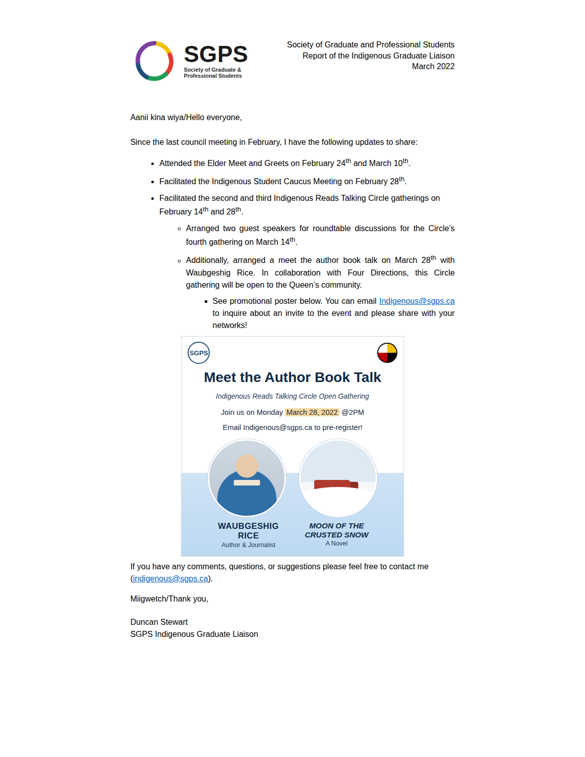SGPS
Society of Graduate &
Professional Students
Society of Graduate and Professional Students
Report of the Indigenous Graduate Liaison
March 2022
Aanii kina wiya/Hello everyone,
Since the last council meeting in February, I have the following updates to share:
Attended the Elder Meet and Greets on February 24th and March 10th.
Facilitated the Indigenous Student Caucus Meeting on February 28th.
Facilitated the second and third Indigenous Reads Talking Circle gatherings on February 14th and 28th.
Arranged two guest speakers for roundtable discussions for the Circle’s fourth gathering on March 14th.
Additionally, arranged a meet the author book talk on March 28th with Waubgeshig Rice. In collaboration with Four Directions, this Circle gathering will be open to the Queen’s community.
See promotional poster below. You can email Indigenous@sgps.ca to inquire about an invite to the event and please share with your networks!
SGPS
Meet the Author Book Talk
Indigenous Reads Talking Circle Open Gathering
Join us on Monday March 28, 2022 @2PM
Email Indigenous@sgps.ca to pre-register!
WAUBGESHIG
RICE
Author & Journalist
MOON OF THE
CRUSTED SNOW
A Novel
If you have any comments, questions, or suggestions please feel free to contact me (indigenous@sgps.ca).
Miigwetch/Thank you,
Duncan Stewart
SGPS Indigenous Graduate Liaison